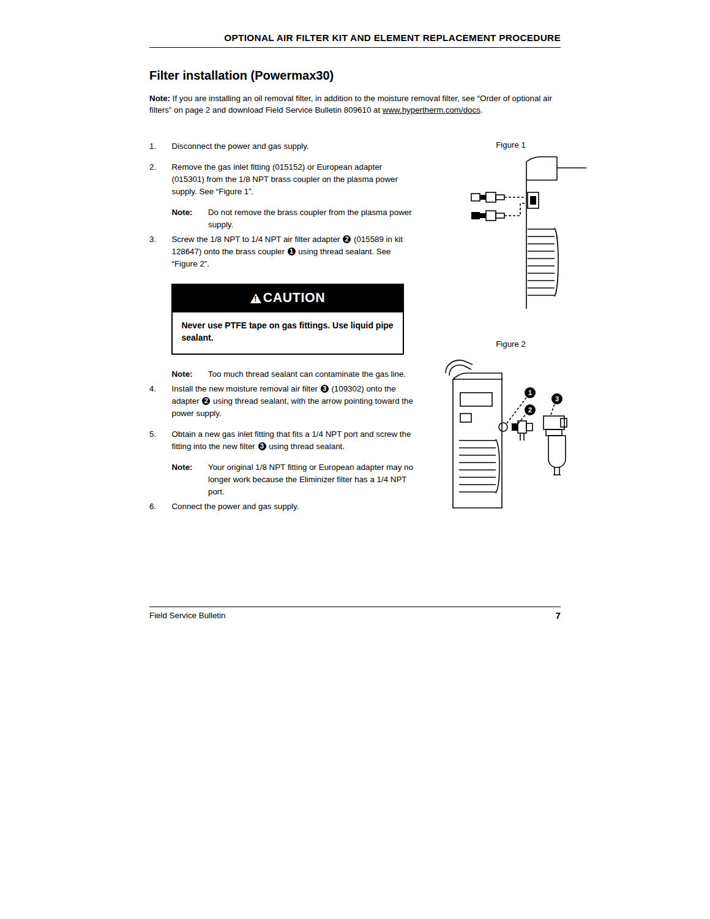OPTIONAL AIR FILTER KIT AND ELEMENT REPLACEMENT PROCEDURE
Filter installation (Powermax30)
Note: If you are installing an oil removal filter, in addition to the moisture removal filter, see “Order of optional air filters” on page 2 and download Field Service Bulletin 809610 at www.hypertherm.com/docs.
Disconnect the power and gas supply.
Remove the gas inlet fitting (015152) or European adapter (015301) from the 1/8 NPT brass coupler on the plasma power supply. See “Figure 1”.
Note:
Do not remove the brass coupler from the plasma power supply.
Screw the 1/8 NPT to 1/4 NPT air filter adapter 2 (015589 in kit 128647) onto the brass coupler 1 using thread sealant. See “Figure 2”.
CAUTION
Never use PTFE tape on gas fittings. Use liquid pipe sealant.
Note:
Too much thread sealant can contaminate the gas line.
Install the new moisture removal air filter 3 (109302) onto the adapter 2 using thread sealant, with the arrow pointing toward the power supply.
Obtain a new gas inlet fitting that fits a 1/4 NPT port and screw the fitting into the new filter 3 using thread sealant.
Note:
Your original 1/8 NPT fitting or European adapter may no longer work because the Eliminizer filter has a 1/4 NPT port.
Connect the power and gas supply.
Figure 1
Figure 2
1 2 3
Field Service Bulletin
7